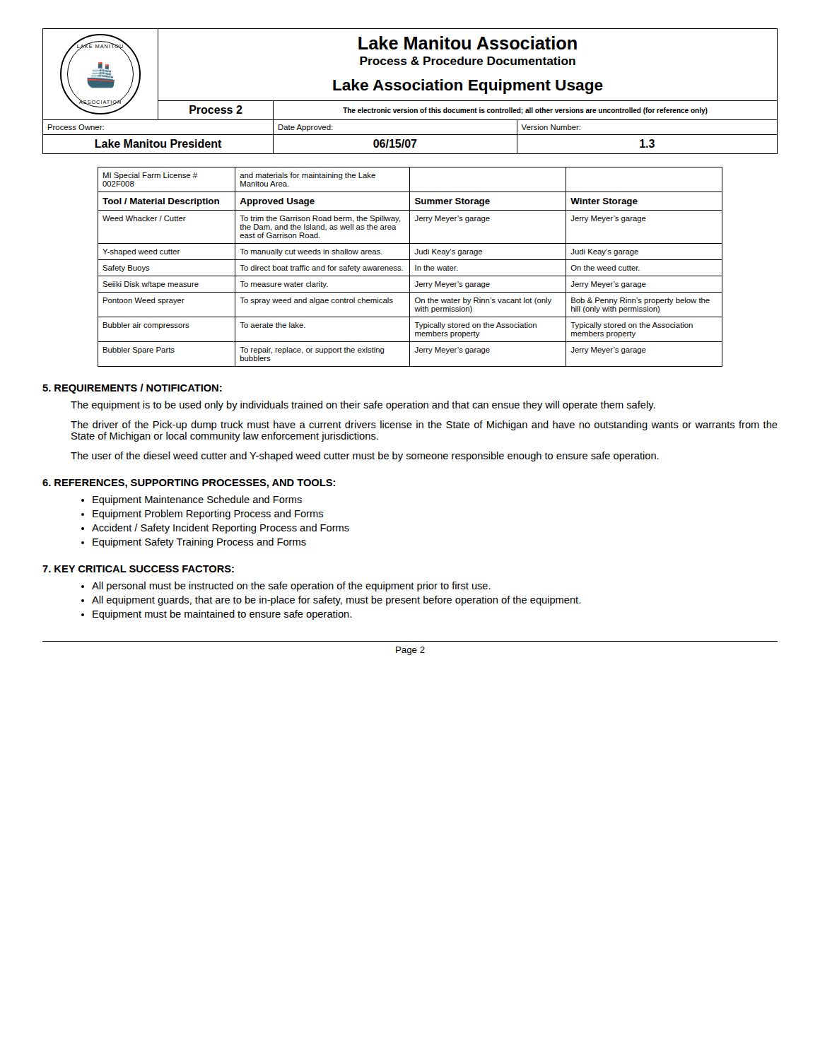| LAKE MANITOU 🚢 ASSOCIATION | Lake Manitou Association Process & Procedure Documentation Lake Association Equipment Usage |
| Process 2 | The electronic version of this document is controlled; all other versions are uncontrolled (for reference only) |
| Process Owner: | Date Approved: | Version Number: |
| Lake Manitou President | 06/15/07 | 1.3 |
| MI Special Farm License # 002F008 | and materials for maintaining the Lake Manitou Area. | | |
| Tool / Material Description | Approved Usage | Summer Storage | Winter Storage |
| Weed Whacker / Cutter | To trim the Garrison Road berm, the Spillway, the Dam, and the Island, as well as the area east of Garrison Road. | Jerry Meyer’s garage | Jerry Meyer’s garage |
| Y-shaped weed cutter | To manually cut weeds in shallow areas. | Judi Keay’s garage | Judi Keay’s garage |
| Safety Buoys | To direct boat traffic and for safety awareness. | In the water. | On the weed cutter. |
| Seiiki Disk w/tape measure | To measure water clarity. | Jerry Meyer’s garage | Jerry Meyer’s garage |
| Pontoon Weed sprayer | To spray weed and algae control chemicals | On the water by Rinn’s vacant lot (only with permission) | Bob & Penny Rinn’s property below the hill (only with permission) |
| Bubbler air compressors | To aerate the lake. | Typically stored on the Association members property | Typically stored on the Association members property |
| Bubbler Spare Parts | To repair, replace, or support the existing bubblers | Jerry Meyer’s garage | Jerry Meyer’s garage |
5. REQUIREMENTS / NOTIFICATION:
The equipment is to be used only by individuals trained on their safe operation and that can ensue they will operate them safely.
The driver of the Pick-up dump truck must have a current drivers license in the State of Michigan and have no outstanding wants or warrants from the State of Michigan or local community law enforcement jurisdictions.
The user of the diesel weed cutter and Y-shaped weed cutter must be by someone responsible enough to ensure safe operation.
6. REFERENCES, SUPPORTING PROCESSES, AND TOOLS:
Equipment Maintenance Schedule and Forms
Equipment Problem Reporting Process and Forms
Accident / Safety Incident Reporting Process and Forms
Equipment Safety Training Process and Forms
7. KEY CRITICAL SUCCESS FACTORS:
All personal must be instructed on the safe operation of the equipment prior to first use.
All equipment guards, that are to be in-place for safety, must be present before operation of the equipment.
Equipment must be maintained to ensure safe operation.
Page 2